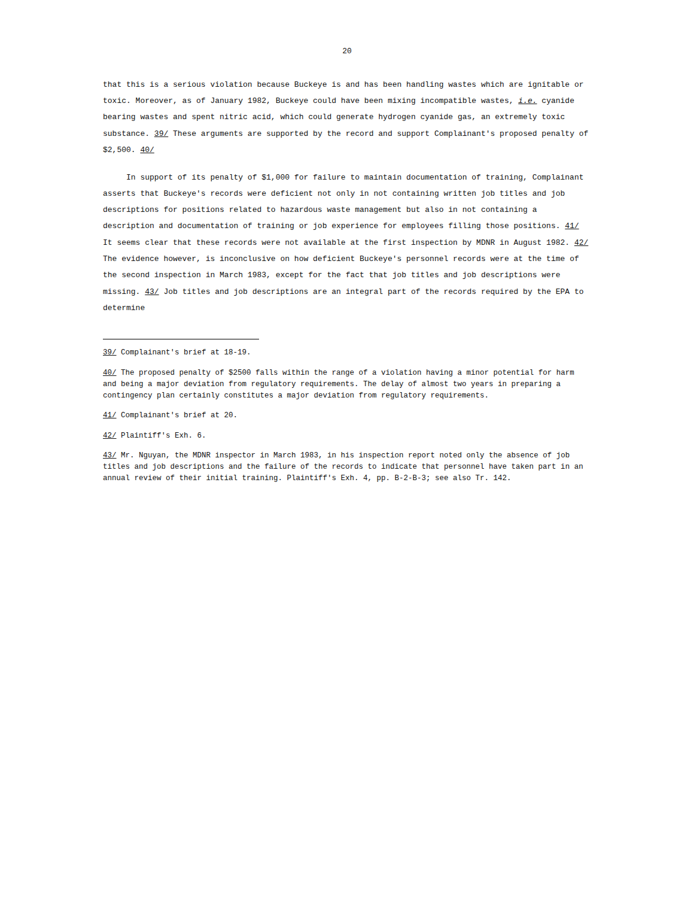20
that this is a serious violation because Buckeye is and has been handling wastes which are ignitable or toxic. Moreover, as of January 1982, Buckeye could have been mixing incompatible wastes, i.e. cyanide bearing wastes and spent nitric acid, which could generate hydrogen cyanide gas, an extremely toxic substance. 39/ These arguments are supported by the record and support Complainant's proposed penalty of $2,500. 40/
In support of its penalty of $1,000 for failure to maintain documentation of training, Complainant asserts that Buckeye's records were deficient not only in not containing written job titles and job descriptions for positions related to hazardous waste management but also in not containing a description and documentation of training or job experience for employees filling those positions. 41/ It seems clear that these records were not available at the first inspection by MDNR in August 1982. 42/ The evidence however, is inconclusive on how deficient Buckeye's personnel records were at the time of the second inspection in March 1983, except for the fact that job titles and job descriptions were missing. 43/ Job titles and job descriptions are an integral part of the records required by the EPA to determine
39/ Complainant's brief at 18-19.
40/ The proposed penalty of $2500 falls within the range of a violation having a minor potential for harm and being a major deviation from regulatory requirements. The delay of almost two years in preparing a contingency plan certainly constitutes a major deviation from regulatory requirements.
41/ Complainant's brief at 20.
42/ Plaintiff's Exh. 6.
43/ Mr. Nguyan, the MDNR inspector in March 1983, in his inspection report noted only the absence of job titles and job descriptions and the failure of the records to indicate that personnel have taken part in an annual review of their initial training. Plaintiff's Exh. 4, pp. B-2-B-3; see also Tr. 142.